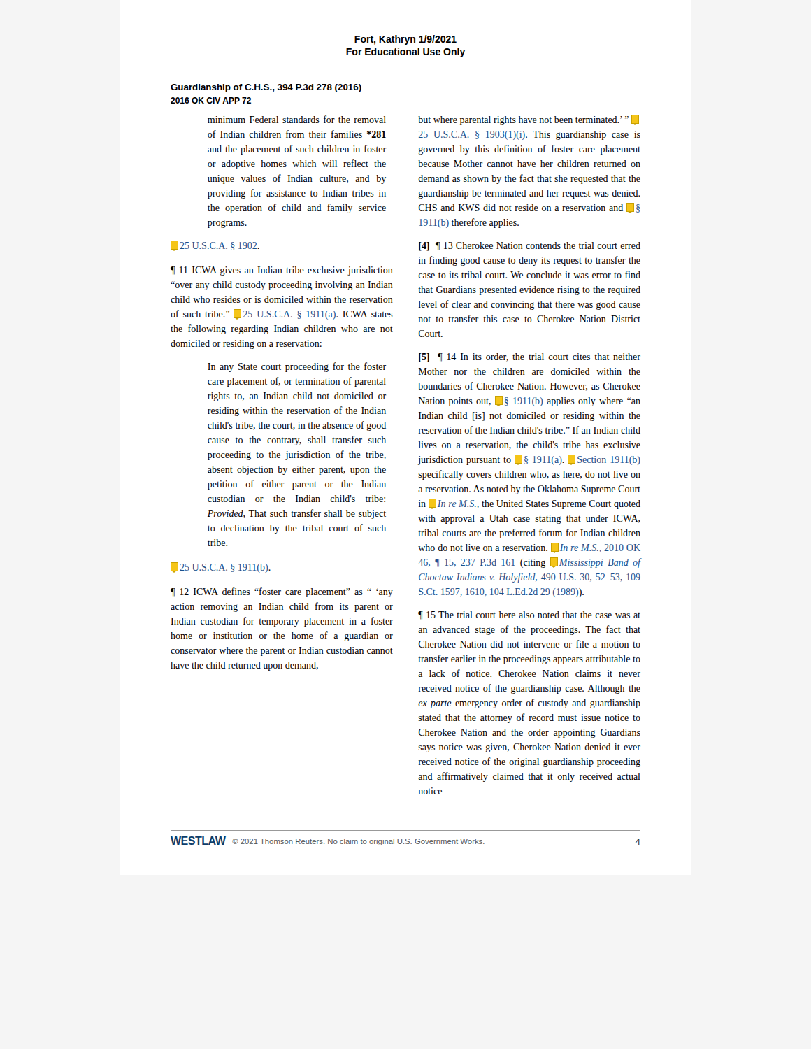Fort, Kathryn 1/9/2021
For Educational Use Only
Guardianship of C.H.S., 394 P.3d 278 (2016)
2016 OK CIV APP 72
minimum Federal standards for the removal of Indian children from their families *281 and the placement of such children in foster or adoptive homes which will reflect the unique values of Indian culture, and by providing for assistance to Indian tribes in the operation of child and family service programs.
25 U.S.C.A. § 1902.
¶ 11 ICWA gives an Indian tribe exclusive jurisdiction “over any child custody proceeding involving an Indian child who resides or is domiciled within the reservation of such tribe.” 25 U.S.C.A. § 1911(a). ICWA states the following regarding Indian children who are not domiciled or residing on a reservation:
In any State court proceeding for the foster care placement of, or termination of parental rights to, an Indian child not domiciled or residing within the reservation of the Indian child's tribe, the court, in the absence of good cause to the contrary, shall transfer such proceeding to the jurisdiction of the tribe, absent objection by either parent, upon the petition of either parent or the Indian custodian or the Indian child's tribe: Provided, That such transfer shall be subject to declination by the tribal court of such tribe.
25 U.S.C.A. § 1911(b).
¶ 12 ICWA defines “foster care placement” as “ ‘any action removing an Indian child from its parent or Indian custodian for temporary placement in a foster home or institution or the home of a guardian or conservator where the parent or Indian custodian cannot have the child returned upon demand,
but where parental rights have not been terminated.’ ” 25 U.S.C.A. § 1903(1)(i). This guardianship case is governed by this definition of foster care placement because Mother cannot have her children returned on demand as shown by the fact that she requested that the guardianship be terminated and her request was denied. CHS and KWS did not reside on a reservation and § 1911(b) therefore applies.
[4] ¶ 13 Cherokee Nation contends the trial court erred in finding good cause to deny its request to transfer the case to its tribal court. We conclude it was error to find that Guardians presented evidence rising to the required level of clear and convincing that there was good cause not to transfer this case to Cherokee Nation District Court.
[5] ¶ 14 In its order, the trial court cites that neither Mother nor the children are domiciled within the boundaries of Cherokee Nation. However, as Cherokee Nation points out, § 1911(b) applies only where “an Indian child [is] not domiciled or residing within the reservation of the Indian child's tribe.” If an Indian child lives on a reservation, the child's tribe has exclusive jurisdiction pursuant to § 1911(a). Section 1911(b) specifically covers children who, as here, do not live on a reservation. As noted by the Oklahoma Supreme Court in In re M.S., the United States Supreme Court quoted with approval a Utah case stating that under ICWA, tribal courts are the preferred forum for Indian children who do not live on a reservation. In re M.S., 2010 OK 46, ¶ 15, 237 P.3d 161 (citing Mississippi Band of Choctaw Indians v. Holyfield, 490 U.S. 30, 52–53, 109 S.Ct. 1597, 1610, 104 L.Ed.2d 29 (1989)).
¶ 15 The trial court here also noted that the case was at an advanced stage of the proceedings. The fact that Cherokee Nation did not intervene or file a motion to transfer earlier in the proceedings appears attributable to a lack of notice. Cherokee Nation claims it never received notice of the guardianship case. Although the ex parte emergency order of custody and guardianship stated that the attorney of record must issue notice to Cherokee Nation and the order appointing Guardians says notice was given, Cherokee Nation denied it ever received notice of the original guardianship proceeding and affirmatively claimed that it only received actual notice
WESTLAW
© 2021 Thomson Reuters. No claim to original U.S. Government Works.
4